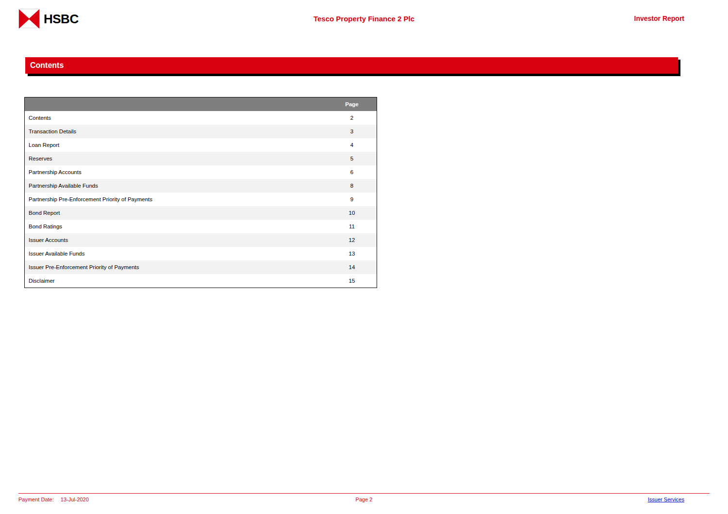HSBC
Tesco Property Finance 2 Plc
Investor Report
Contents
| | Page |
| --- | --- |
| Contents | 2 |
| Transaction Details | 3 |
| Loan Report | 4 |
| Reserves | 5 |
| Partnership Accounts | 6 |
| Partnership Available Funds | 8 |
| Partnership Pre-Enforcement Priority of Payments | 9 |
| Bond Report | 10 |
| Bond Ratings | 11 |
| Issuer Accounts | 12 |
| Issuer Available Funds | 13 |
| Issuer Pre-Enforcement Priority of Payments | 14 |
| Disclaimer | 15 |
Payment Date: 13-Jul-2020
Page 2
Issuer Services